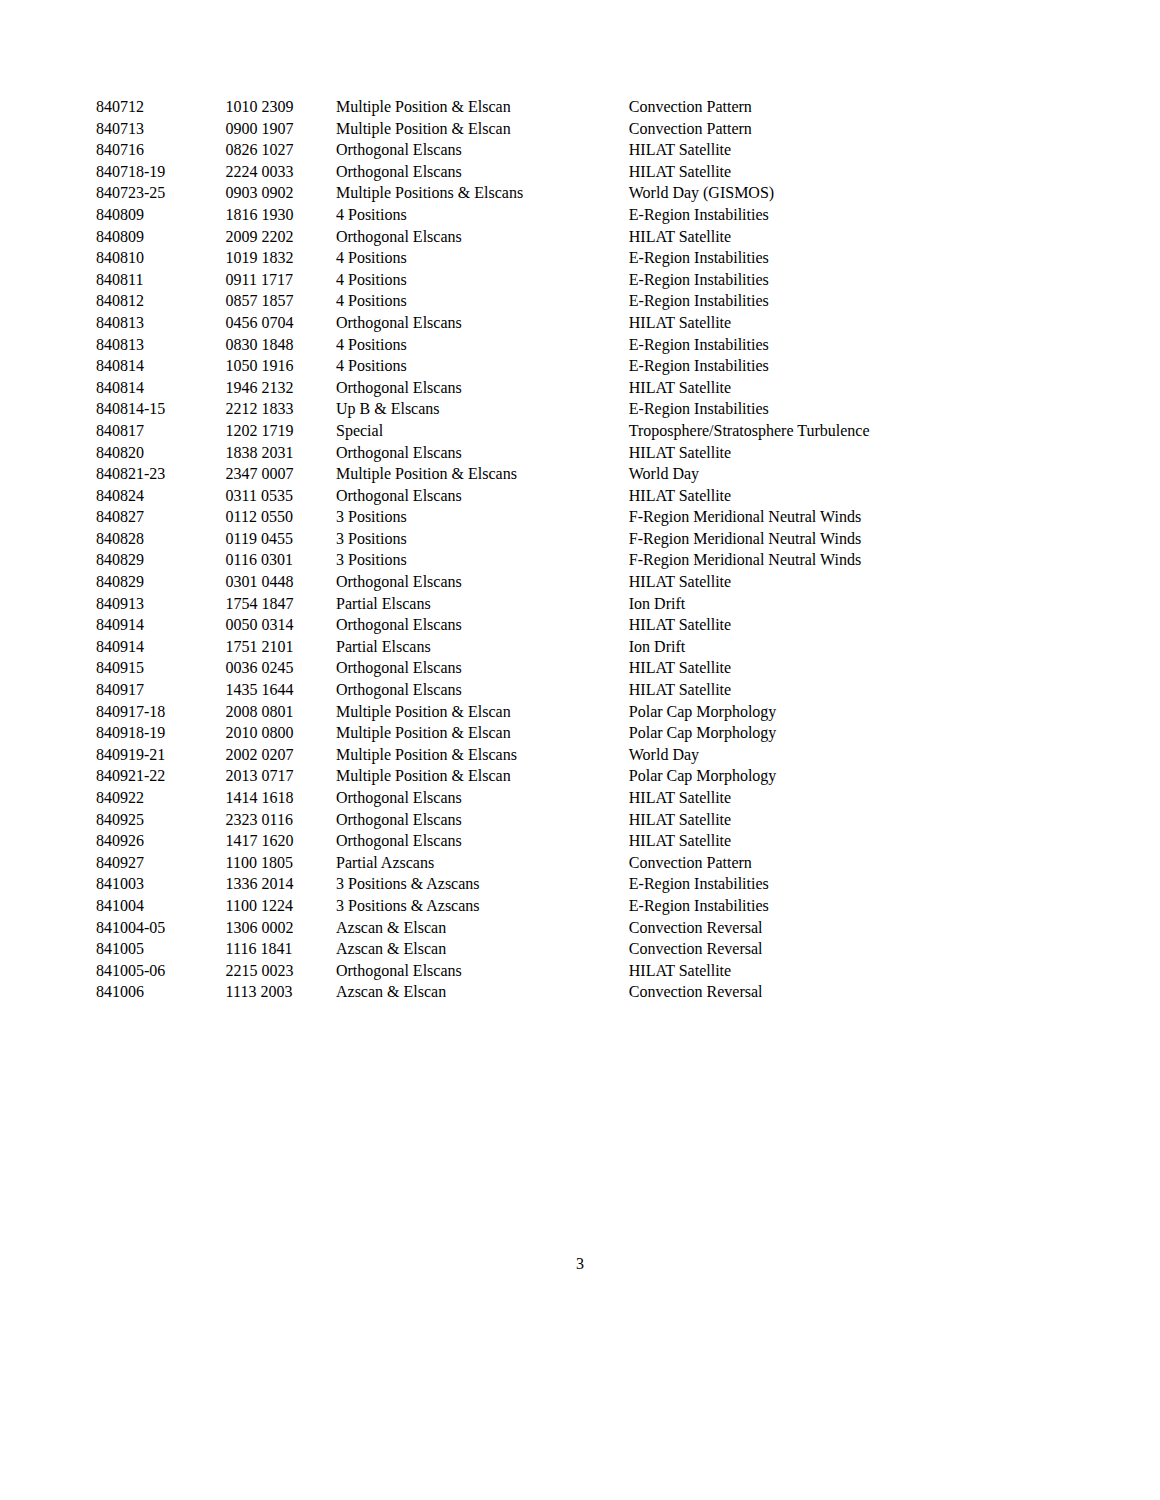| 840712 | 1010 2309 | Multiple Position & Elscan | Convection Pattern |
| 840713 | 0900 1907 | Multiple Position & Elscan | Convection Pattern |
| 840716 | 0826 1027 | Orthogonal Elscans | HILAT Satellite |
| 840718-19 | 2224 0033 | Orthogonal Elscans | HILAT Satellite |
| 840723-25 | 0903 0902 | Multiple Positions & Elscans | World Day (GISMOS) |
| 840809 | 1816 1930 | 4 Positions | E-Region Instabilities |
| 840809 | 2009 2202 | Orthogonal Elscans | HILAT Satellite |
| 840810 | 1019 1832 | 4 Positions | E-Region Instabilities |
| 840811 | 0911 1717 | 4 Positions | E-Region Instabilities |
| 840812 | 0857 1857 | 4 Positions | E-Region Instabilities |
| 840813 | 0456 0704 | Orthogonal Elscans | HILAT Satellite |
| 840813 | 0830 1848 | 4 Positions | E-Region Instabilities |
| 840814 | 1050 1916 | 4 Positions | E-Region Instabilities |
| 840814 | 1946 2132 | Orthogonal Elscans | HILAT Satellite |
| 840814-15 | 2212 1833 | Up B & Elscans | E-Region Instabilities |
| 840817 | 1202 1719 | Special | Troposphere/Stratosphere Turbulence |
| 840820 | 1838 2031 | Orthogonal Elscans | HILAT Satellite |
| 840821-23 | 2347 0007 | Multiple Position & Elscans | World Day |
| 840824 | 0311 0535 | Orthogonal Elscans | HILAT Satellite |
| 840827 | 0112 0550 | 3 Positions | F-Region Meridional Neutral Winds |
| 840828 | 0119 0455 | 3 Positions | F-Region Meridional Neutral Winds |
| 840829 | 0116 0301 | 3 Positions | F-Region Meridional Neutral Winds |
| 840829 | 0301 0448 | Orthogonal Elscans | HILAT Satellite |
| 840913 | 1754 1847 | Partial Elscans | Ion Drift |
| 840914 | 0050 0314 | Orthogonal Elscans | HILAT Satellite |
| 840914 | 1751 2101 | Partial Elscans | Ion Drift |
| 840915 | 0036 0245 | Orthogonal Elscans | HILAT Satellite |
| 840917 | 1435 1644 | Orthogonal Elscans | HILAT Satellite |
| 840917-18 | 2008 0801 | Multiple Position & Elscan | Polar Cap Morphology |
| 840918-19 | 2010 0800 | Multiple Position & Elscan | Polar Cap Morphology |
| 840919-21 | 2002 0207 | Multiple Position & Elscans | World Day |
| 840921-22 | 2013 0717 | Multiple Position & Elscan | Polar Cap Morphology |
| 840922 | 1414 1618 | Orthogonal Elscans | HILAT Satellite |
| 840925 | 2323 0116 | Orthogonal Elscans | HILAT Satellite |
| 840926 | 1417 1620 | Orthogonal Elscans | HILAT Satellite |
| 840927 | 1100 1805 | Partial Azscans | Convection Pattern |
| 841003 | 1336 2014 | 3 Positions & Azscans | E-Region Instabilities |
| 841004 | 1100 1224 | 3 Positions & Azscans | E-Region Instabilities |
| 841004-05 | 1306 0002 | Azscan & Elscan | Convection Reversal |
| 841005 | 1116 1841 | Azscan & Elscan | Convection Reversal |
| 841005-06 | 2215 0023 | Orthogonal Elscans | HILAT Satellite |
| 841006 | 1113 2003 | Azscan & Elscan | Convection Reversal |
3